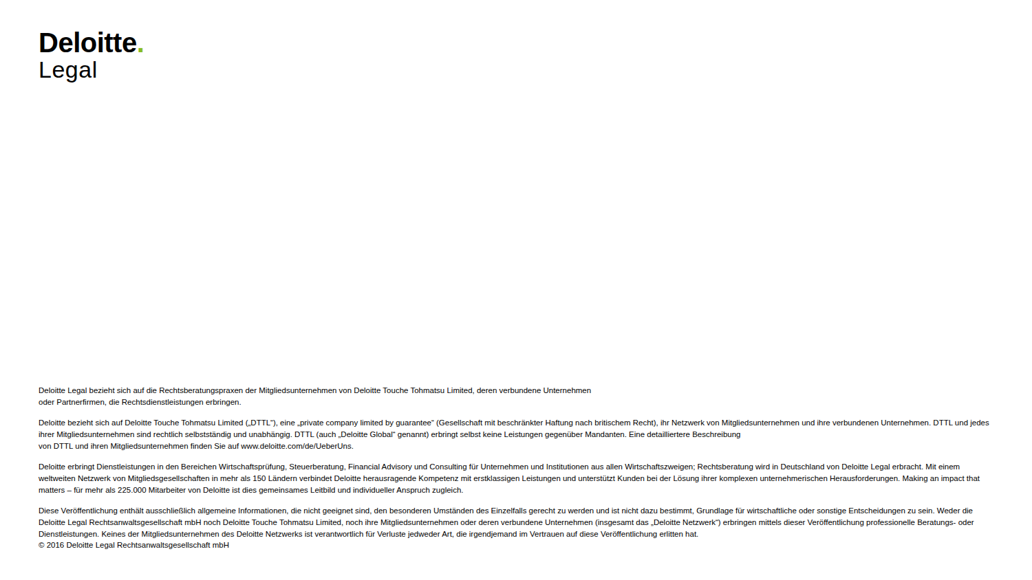Deloitte.
Legal
Deloitte Legal bezieht sich auf die Rechtsberatungspraxen der Mitgliedsunternehmen von Deloitte Touche Tohmatsu Limited, deren verbundene Unternehmen
oder Partnerfirmen, die Rechtsdienstleistungen erbringen.
Deloitte bezieht sich auf Deloitte Touche Tohmatsu Limited („DTTL“), eine „private company limited by guarantee“ (Gesellschaft mit beschränkter Haftung nach britischem Recht), ihr Netzwerk von Mitgliedsunternehmen und ihre verbundenen Unternehmen. DTTL und jedes ihrer Mitgliedsunternehmen sind rechtlich selbstständig und unabhängig. DTTL (auch „Deloitte Global“ genannt) erbringt selbst keine Leistungen gegenüber Mandanten. Eine detailliertere Beschreibung
von DTTL und ihren Mitgliedsunternehmen finden Sie auf www.deloitte.com/de/UeberUns.
Deloitte erbringt Dienstleistungen in den Bereichen Wirtschaftsprüfung, Steuerberatung, Financial Advisory und Consulting für Unternehmen und Institutionen aus allen Wirtschaftszweigen; Rechtsberatung wird in Deutschland von Deloitte Legal erbracht. Mit einem weltweiten Netzwerk von Mitgliedsgesellschaften in mehr als 150 Ländern verbindet Deloitte herausragende Kompetenz mit erstklassigen Leistungen und unterstützt Kunden bei der Lösung ihrer komplexen unternehmerischen Herausforderungen. Making an impact that matters – für mehr als 225.000 Mitarbeiter von Deloitte ist dies gemeinsames Leitbild und individueller Anspruch zugleich.
Diese Veröffentlichung enthält ausschließlich allgemeine Informationen, die nicht geeignet sind, den besonderen Umständen des Einzelfalls gerecht zu werden und ist nicht dazu bestimmt, Grundlage für wirtschaftliche oder sonstige Entscheidungen zu sein. Weder die Deloitte Legal Rechtsanwaltsgesellschaft mbH noch Deloitte Touche Tohmatsu Limited, noch ihre Mitgliedsunternehmen oder deren verbundene Unternehmen (insgesamt das „Deloitte Netzwerk“) erbringen mittels dieser Veröffentlichung professionelle Beratungs- oder Dienstleistungen. Keines der Mitgliedsunternehmen des Deloitte Netzwerks ist verantwortlich für Verluste jedweder Art, die irgendjemand im Vertrauen auf diese Veröffentlichung erlitten hat.
© 2016 Deloitte Legal Rechtsanwaltsgesellschaft mbH